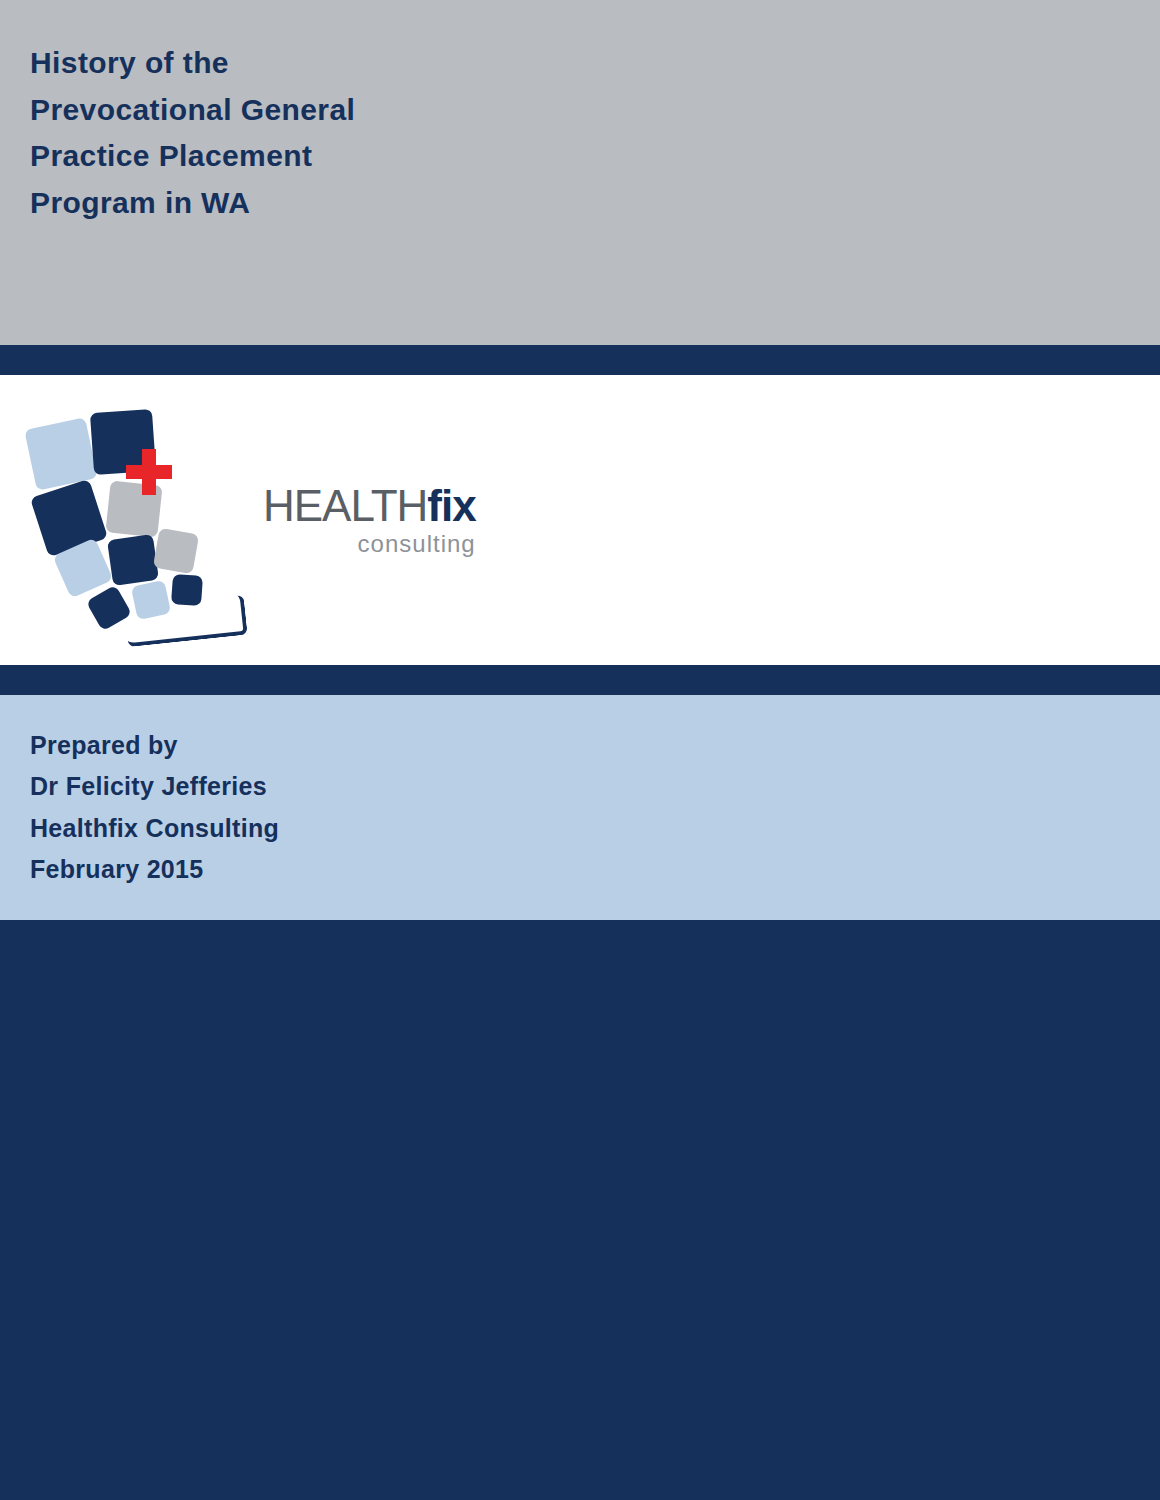History of the
Prevocational General
Practice Placement
Program in WA
HEALTHfix consulting
Prepared by
Dr Felicity Jefferies
Healthfix Consulting
February 2015